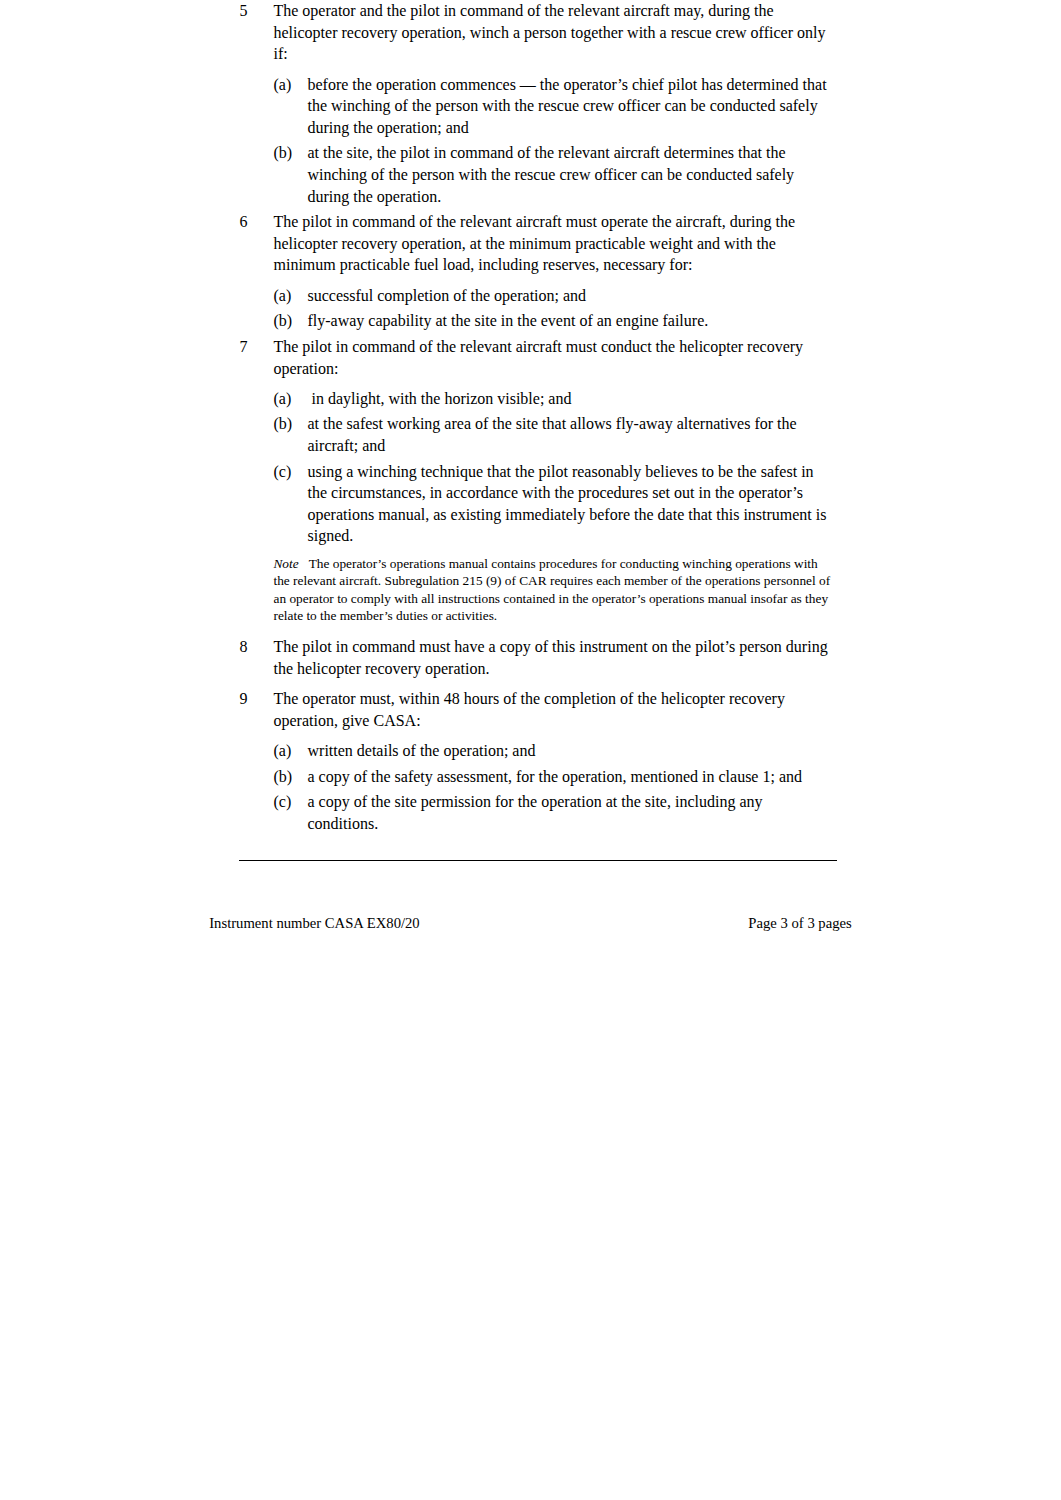5
The operator and the pilot in command of the relevant aircraft may, during the helicopter recovery operation, winch a person together with a rescue crew officer only if:
(a)
before the operation commences — the operator’s chief pilot has determined that the winching of the person with the rescue crew officer can be conducted safely during the operation; and
(b)
at the site, the pilot in command of the relevant aircraft determines that the winching of the person with the rescue crew officer can be conducted safely during the operation.
6
The pilot in command of the relevant aircraft must operate the aircraft, during the helicopter recovery operation, at the minimum practicable weight and with the minimum practicable fuel load, including reserves, necessary for:
(a)
successful completion of the operation; and
(b)
fly-away capability at the site in the event of an engine failure.
7
The pilot in command of the relevant aircraft must conduct the helicopter recovery operation:
(a)
in daylight, with the horizon visible; and
(b)
at the safest working area of the site that allows fly-away alternatives for the aircraft; and
(c)
using a winching technique that the pilot reasonably believes to be the safest in the circumstances, in accordance with the procedures set out in the operator’s operations manual, as existing immediately before the date that this instrument is signed.
Note The operator’s operations manual contains procedures for conducting winching operations with the relevant aircraft. Subregulation 215 (9) of CAR requires each member of the operations personnel of an operator to comply with all instructions contained in the operator’s operations manual insofar as they relate to the member’s duties or activities.
8
The pilot in command must have a copy of this instrument on the pilot’s person during the helicopter recovery operation.
9
The operator must, within 48 hours of the completion of the helicopter recovery operation, give CASA:
(a)
written details of the operation; and
(b)
a copy of the safety assessment, for the operation, mentioned in clause 1; and
(c)
a copy of the site permission for the operation at the site, including any conditions.
Instrument number CASA EX80/20
Page 3 of 3 pages